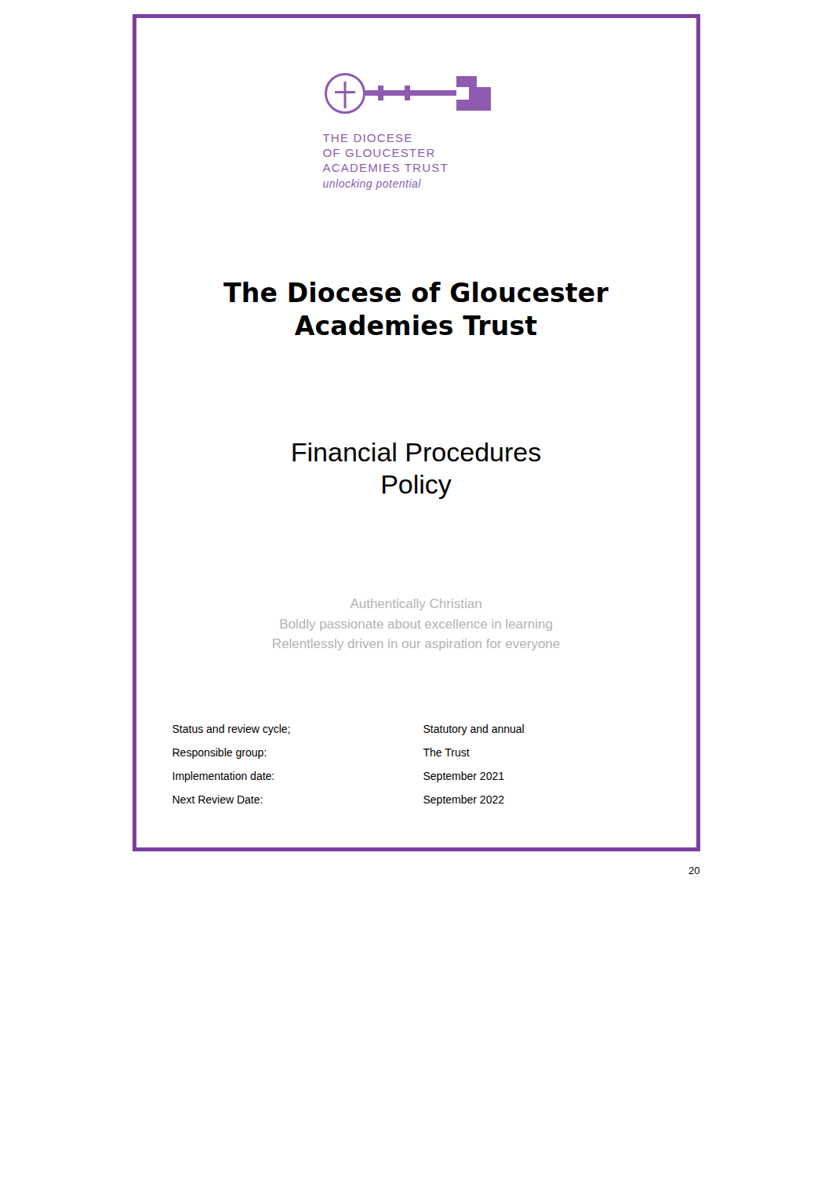THE DIOCESE OF GLOUCESTER ACADEMIES TRUST
unlocking potential
The Diocese of Gloucester
Academies Trust
Financial Procedures
Policy
Authentically Christian
Boldly passionate about excellence in learning
Relentlessly driven in our aspiration for everyone
| Status and review cycle; | Statutory and annual |
| Responsible group: | The Trust |
| Implementation date: | September 2021 |
| Next Review Date: | September 2022 |
20